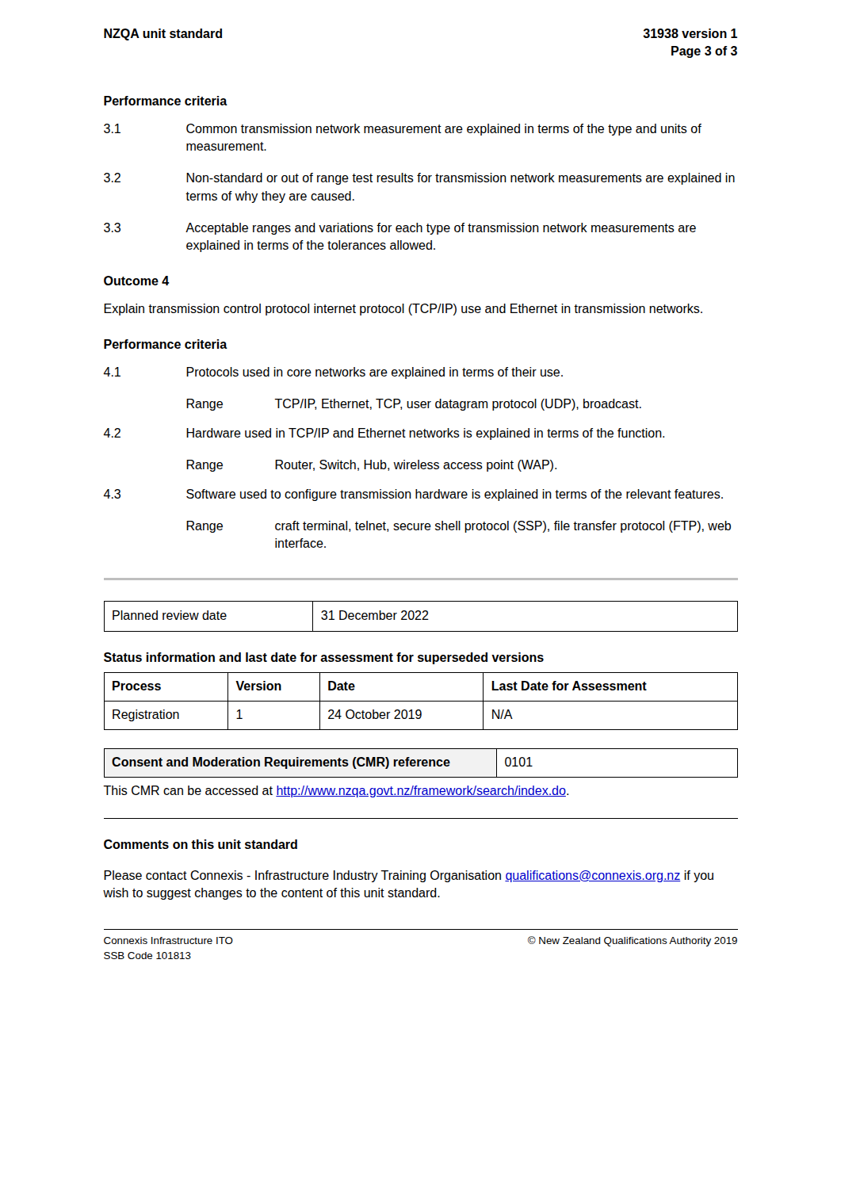NZQA unit standard
31938 version 1
Page 3 of 3
Performance criteria
3.1
Common transmission network measurement are explained in terms of the type and units of measurement.
3.2
Non-standard or out of range test results for transmission network measurements are explained in terms of why they are caused.
3.3
Acceptable ranges and variations for each type of transmission network measurements are explained in terms of the tolerances allowed.
Outcome 4
Explain transmission control protocol internet protocol (TCP/IP) use and Ethernet in transmission networks.
Performance criteria
4.1
Protocols used in core networks are explained in terms of their use.
Range
TCP/IP, Ethernet, TCP, user datagram protocol (UDP), broadcast.
4.2
Hardware used in TCP/IP and Ethernet networks is explained in terms of the function.
Range
Router, Switch, Hub, wireless access point (WAP).
4.3
Software used to configure transmission hardware is explained in terms of the relevant features.
Range
craft terminal, telnet, secure shell protocol (SSP), file transfer protocol (FTP), web interface.
| Planned review date | 31 December 2022 |
Status information and last date for assessment for superseded versions
| Process | Version | Date | Last Date for Assessment |
| --- | --- | --- | --- |
| Registration | 1 | 24 October 2019 | N/A |
| Consent and Moderation Requirements (CMR) reference | 0101 |
This CMR can be accessed at http://www.nzqa.govt.nz/framework/search/index.do.
Comments on this unit standard
Please contact Connexis - Infrastructure Industry Training Organisation qualifications@connexis.org.nz if you wish to suggest changes to the content of this unit standard.
Connexis Infrastructure ITO
SSB Code 101813
© New Zealand Qualifications Authority 2019